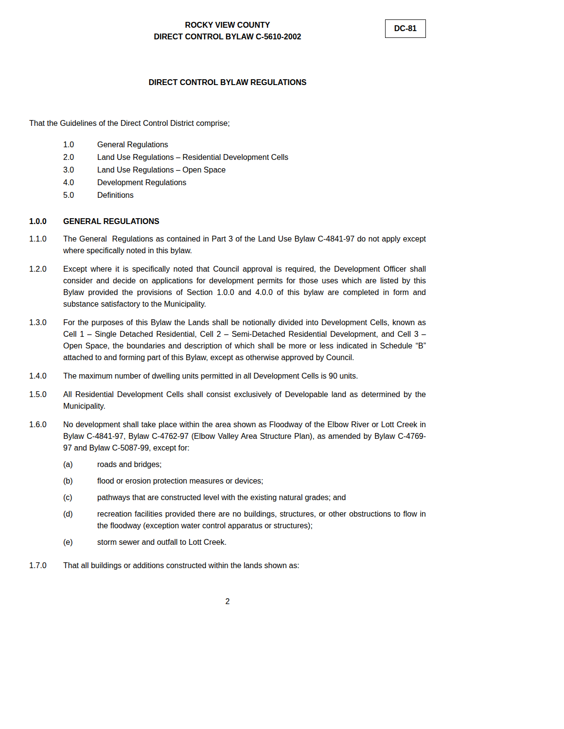DC-81
ROCKY VIEW COUNTY
DIRECT CONTROL BYLAW C-5610-2002
DIRECT CONTROL BYLAW REGULATIONS
That the Guidelines of the Direct Control District comprise;
1.0 General Regulations
2.0 Land Use Regulations – Residential Development Cells
3.0 Land Use Regulations – Open Space
4.0 Development Regulations
5.0 Definitions
1.0.0 GENERAL REGULATIONS
1.1.0
The General Regulations as contained in Part 3 of the Land Use Bylaw C-4841-97 do not apply except where specifically noted in this bylaw.
1.2.0
Except where it is specifically noted that Council approval is required, the Development Officer shall consider and decide on applications for development permits for those uses which are listed by this Bylaw provided the provisions of Section 1.0.0 and 4.0.0 of this bylaw are completed in form and substance satisfactory to the Municipality.
1.3.0
For the purposes of this Bylaw the Lands shall be notionally divided into Development Cells, known as Cell 1 – Single Detached Residential, Cell 2 – Semi-Detached Residential Development, and Cell 3 – Open Space, the boundaries and description of which shall be more or less indicated in Schedule “B” attached to and forming part of this Bylaw, except as otherwise approved by Council.
1.4.0
The maximum number of dwelling units permitted in all Development Cells is 90 units.
1.5.0
All Residential Development Cells shall consist exclusively of Developable land as determined by the Municipality.
1.6.0
No development shall take place within the area shown as Floodway of the Elbow River or Lott Creek in Bylaw C-4841-97, Bylaw C-4762-97 (Elbow Valley Area Structure Plan), as amended by Bylaw C-4769-97 and Bylaw C-5087-99, except for:
(a) roads and bridges;
(b) flood or erosion protection measures or devices;
(c) pathways that are constructed level with the existing natural grades; and
(d) recreation facilities provided there are no buildings, structures, or other obstructions to flow in the floodway (exception water control apparatus or structures);
(e) storm sewer and outfall to Lott Creek.
1.7.0
That all buildings or additions constructed within the lands shown as:
2